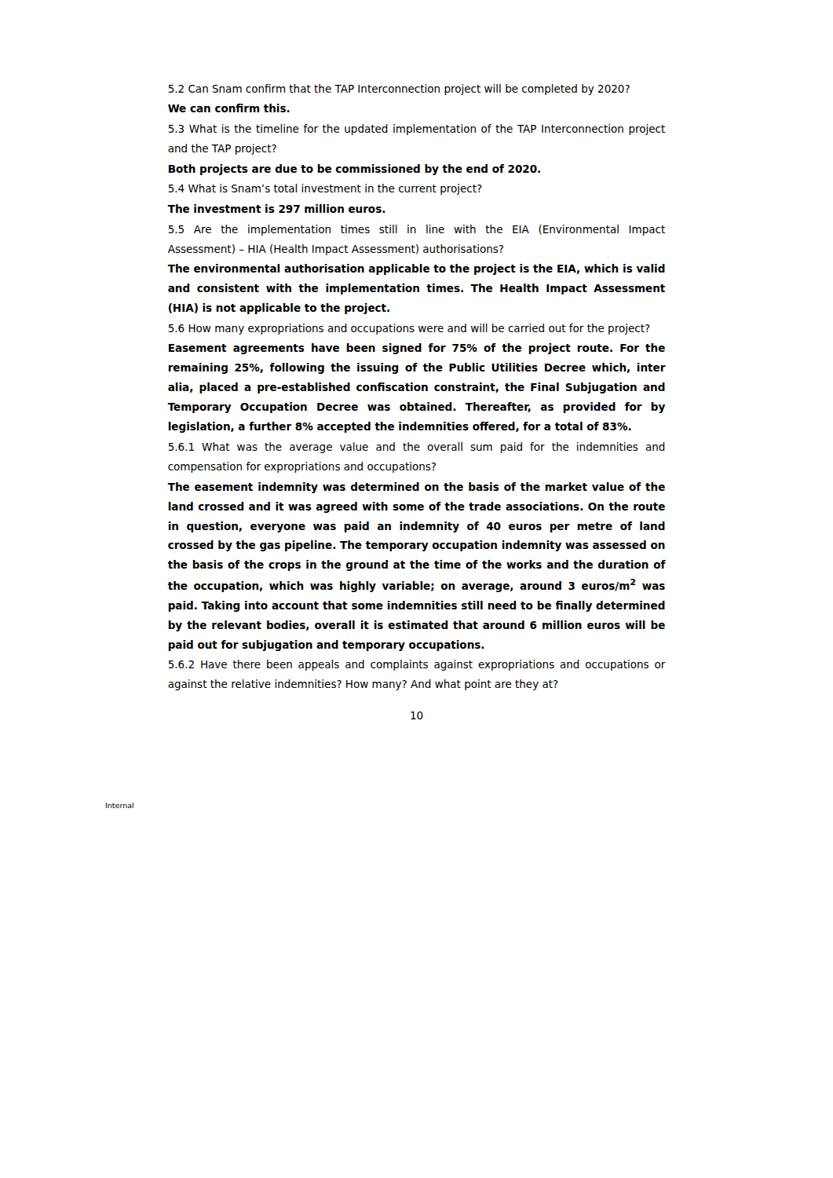5.2 Can Snam confirm that the TAP Interconnection project will be completed by 2020?
We can confirm this.
5.3 What is the timeline for the updated implementation of the TAP Interconnection project and the TAP project?
Both projects are due to be commissioned by the end of 2020.
5.4 What is Snam’s total investment in the current project?
The investment is 297 million euros.
5.5 Are the implementation times still in line with the EIA (Environmental Impact Assessment) – HIA (Health Impact Assessment) authorisations?
The environmental authorisation applicable to the project is the EIA, which is valid and consistent with the implementation times. The Health Impact Assessment (HIA) is not applicable to the project.
5.6 How many expropriations and occupations were and will be carried out for the project?
Easement agreements have been signed for 75% of the project route. For the remaining 25%, following the issuing of the Public Utilities Decree which, inter alia, placed a pre-established confiscation constraint, the Final Subjugation and Temporary Occupation Decree was obtained. Thereafter, as provided for by legislation, a further 8% accepted the indemnities offered, for a total of 83%.
5.6.1 What was the average value and the overall sum paid for the indemnities and compensation for expropriations and occupations?
The easement indemnity was determined on the basis of the market value of the land crossed and it was agreed with some of the trade associations. On the route in question, everyone was paid an indemnity of 40 euros per metre of land crossed by the gas pipeline. The temporary occupation indemnity was assessed on the basis of the crops in the ground at the time of the works and the duration of the occupation, which was highly variable; on average, around 3 euros/m2 was paid. Taking into account that some indemnities still need to be finally determined by the relevant bodies, overall it is estimated that around 6 million euros will be paid out for subjugation and temporary occupations.
5.6.2 Have there been appeals and complaints against expropriations and occupations or against the relative indemnities? How many? And what point are they at?
10
Internal